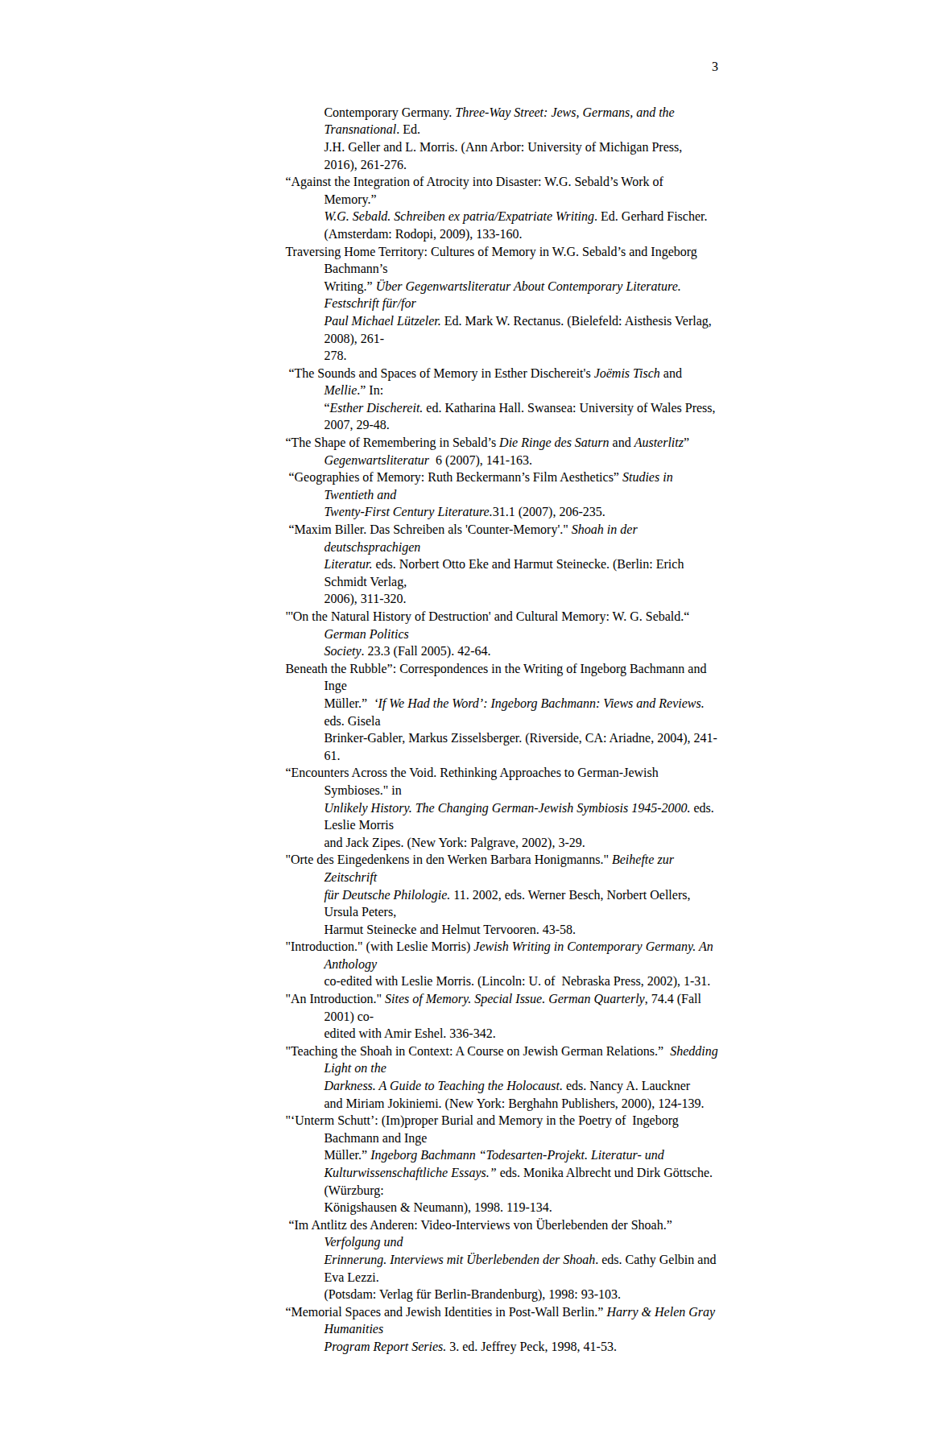3
Contemporary Germany. Three-Way Street: Jews, Germans, and the Transnational. Ed.
J.H. Geller and L. Morris. (Ann Arbor: University of Michigan Press, 2016), 261-276.
“Against the Integration of Atrocity into Disaster: W.G. Sebald’s Work of Memory.”
W.G. Sebald. Schreiben ex patria/Expatriate Writing. Ed. Gerhard Fischer.
(Amsterdam: Rodopi, 2009), 133-160.
Traversing Home Territory: Cultures of Memory in W.G. Sebald’s and Ingeborg Bachmann’s
Writing.” Über Gegenwartsliteratur About Contemporary Literature. Festschrift für/for
Paul Michael Lützeler. Ed. Mark W. Rectanus. (Bielefeld: Aisthesis Verlag, 2008), 261-
278.
“The Sounds and Spaces of Memory in Esther Dischereit's Joëmis Tisch and Mellie.” In:
“Esther Dischereit. ed. Katharina Hall. Swansea: University of Wales Press, 2007, 29-48.
“The Shape of Remembering in Sebald’s Die Ringe des Saturn and Austerlitz”
Gegenwartsliteratur 6 (2007), 141-163.
“Geographies of Memory: Ruth Beckermann’s Film Aesthetics” Studies in Twentieth and
Twenty-First Century Literature. 31.1 (2007), 206-235.
“Maxim Biller. Das Schreiben als 'Counter-Memory'." Shoah in der deutschsprachigen
Literatur. eds. Norbert Otto Eke and Harmut Steinecke. (Berlin: Erich Schmidt Verlag,
2006), 311-320.
"'On the Natural History of Destruction' and Cultural Memory: W. G. Sebald.“ German Politics
Society. 23.3 (Fall 2005). 42-64.
Beneath the Rubble”: Correspondences in the Writing of Ingeborg Bachmann and Inge
Müller.” ‘If We Had the Word’: Ingeborg Bachmann: Views and Reviews. eds. Gisela
Brinker-Gabler, Markus Zisselsberger. (Riverside, CA: Ariadne, 2004), 241-61.
“Encounters Across the Void. Rethinking Approaches to German-Jewish Symbioses." in
Unlikely History. The Changing German-Jewish Symbiosis 1945-2000. eds. Leslie Morris
and Jack Zipes. (New York: Palgrave, 2002), 3-29.
"Orte des Eingedenkens in den Werken Barbara Honigmanns." Beihefte zur Zeitschrift
für Deutsche Philologie. 11. 2002, eds. Werner Besch, Norbert Oellers, Ursula Peters,
Harmut Steinecke and Helmut Tervooren. 43-58.
"Introduction." (with Leslie Morris) Jewish Writing in Contemporary Germany. An Anthology
co-edited with Leslie Morris. (Lincoln: U. of Nebraska Press, 2002), 1-31.
"An Introduction." Sites of Memory. Special Issue. German Quarterly, 74.4 (Fall 2001) co-
edited with Amir Eshel. 336-342.
"Teaching the Shoah in Context: A Course on Jewish German Relations.” Shedding Light on the
Darkness. A Guide to Teaching the Holocaust. eds. Nancy A. Lauckner
and Miriam Jokiniemi. (New York: Berghahn Publishers, 2000), 124-139.
"‘Unterm Schutt’: (Im)proper Burial and Memory in the Poetry of Ingeborg Bachmann and Inge
Müller.” Ingeborg Bachmann “Todesarten-Projekt. Literatur- und
Kulturwissenschaftliche Essays.” eds. Monika Albrecht und Dirk Göttsche. (Würzburg:
Königshausen & Neumann), 1998. 119-134.
“Im Antlitz des Anderen: Video-Interviews von Überlebenden der Shoah.” Verfolgung und
Erinnerung. Interviews mit Überlebenden der Shoah. eds. Cathy Gelbin and Eva Lezzi.
(Potsdam: Verlag für Berlin-Brandenburg), 1998: 93-103.
“Memorial Spaces and Jewish Identities in Post-Wall Berlin.” Harry & Helen Gray Humanities
Program Report Series. 3. ed. Jeffrey Peck, 1998, 41-53.